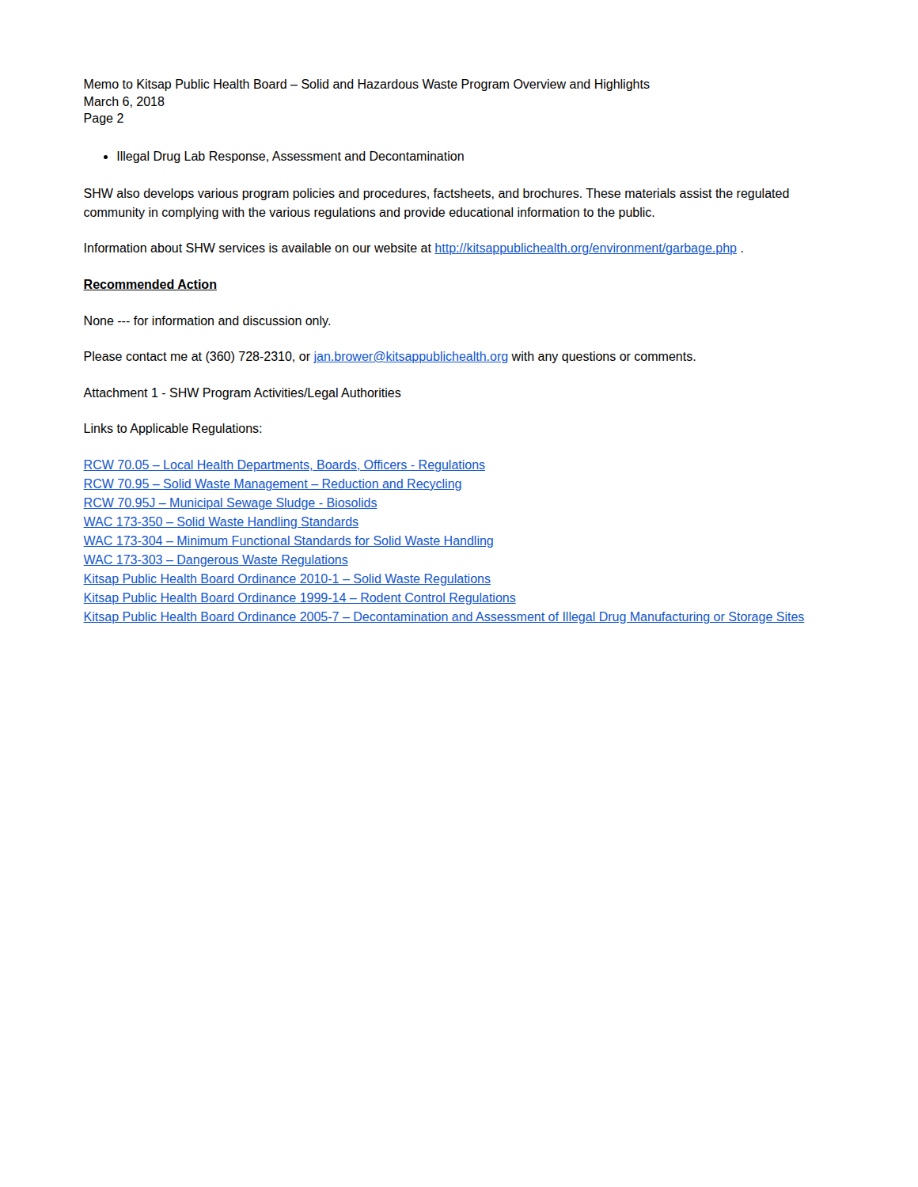Memo to Kitsap Public Health Board – Solid and Hazardous Waste Program Overview and Highlights
March 6, 2018
Page 2
Illegal Drug Lab Response, Assessment and Decontamination
SHW also develops various program policies and procedures, factsheets, and brochures. These materials assist the regulated community in complying with the various regulations and provide educational information to the public.
Information about SHW services is available on our website at http://kitsappublichealth.org/environment/garbage.php .
Recommended Action
None --- for information and discussion only.
Please contact me at (360) 728-2310, or jan.brower@kitsappublichealth.org with any questions or comments.
Attachment 1 - SHW Program Activities/Legal Authorities
Links to Applicable Regulations:
RCW 70.05 – Local Health Departments, Boards, Officers - Regulations
RCW 70.95 – Solid Waste Management – Reduction and Recycling
RCW 70.95J – Municipal Sewage Sludge - Biosolids
WAC 173-350 – Solid Waste Handling Standards
WAC 173-304 – Minimum Functional Standards for Solid Waste Handling
WAC 173-303 – Dangerous Waste Regulations
Kitsap Public Health Board Ordinance 2010-1 – Solid Waste Regulations
Kitsap Public Health Board Ordinance 1999-14 – Rodent Control Regulations
Kitsap Public Health Board Ordinance 2005-7 – Decontamination and Assessment of Illegal Drug Manufacturing or Storage Sites